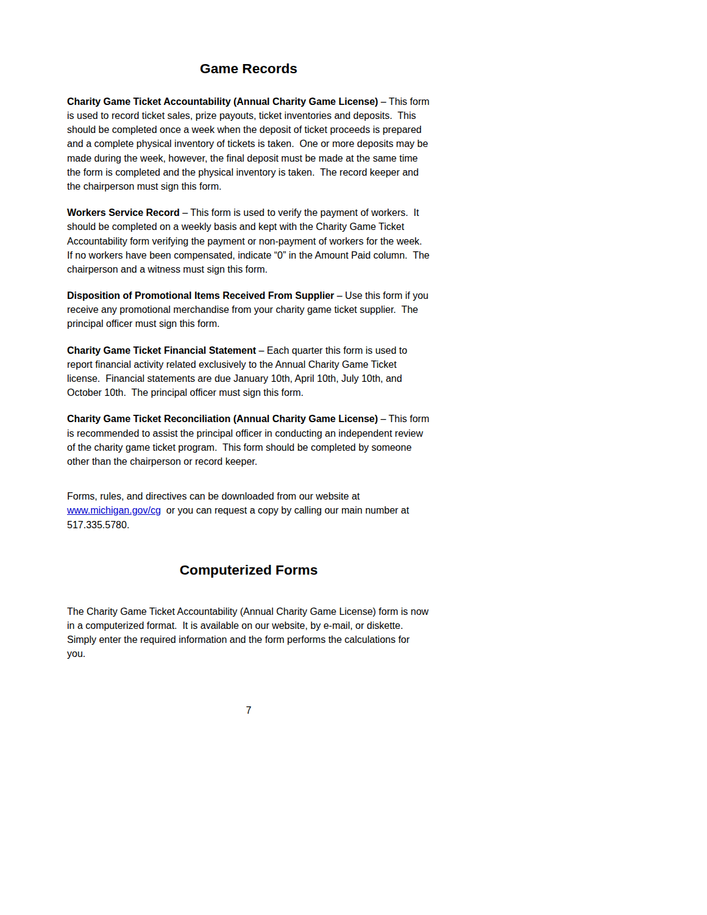Game Records
Charity Game Ticket Accountability (Annual Charity Game License) – This form is used to record ticket sales, prize payouts, ticket inventories and deposits. This should be completed once a week when the deposit of ticket proceeds is prepared and a complete physical inventory of tickets is taken. One or more deposits may be made during the week, however, the final deposit must be made at the same time the form is completed and the physical inventory is taken. The record keeper and the chairperson must sign this form.
Workers Service Record – This form is used to verify the payment of workers. It should be completed on a weekly basis and kept with the Charity Game Ticket Accountability form verifying the payment or non-payment of workers for the week. If no workers have been compensated, indicate “0” in the Amount Paid column. The chairperson and a witness must sign this form.
Disposition of Promotional Items Received From Supplier – Use this form if you receive any promotional merchandise from your charity game ticket supplier. The principal officer must sign this form.
Charity Game Ticket Financial Statement – Each quarter this form is used to report financial activity related exclusively to the Annual Charity Game Ticket license. Financial statements are due January 10th, April 10th, July 10th, and October 10th. The principal officer must sign this form.
Charity Game Ticket Reconciliation (Annual Charity Game License) – This form is recommended to assist the principal officer in conducting an independent review of the charity game ticket program. This form should be completed by someone other than the chairperson or record keeper.
Forms, rules, and directives can be downloaded from our website at www.michigan.gov/cg or you can request a copy by calling our main number at 517.335.5780.
Computerized Forms
The Charity Game Ticket Accountability (Annual Charity Game License) form is now in a computerized format. It is available on our website, by e-mail, or diskette. Simply enter the required information and the form performs the calculations for you.
7